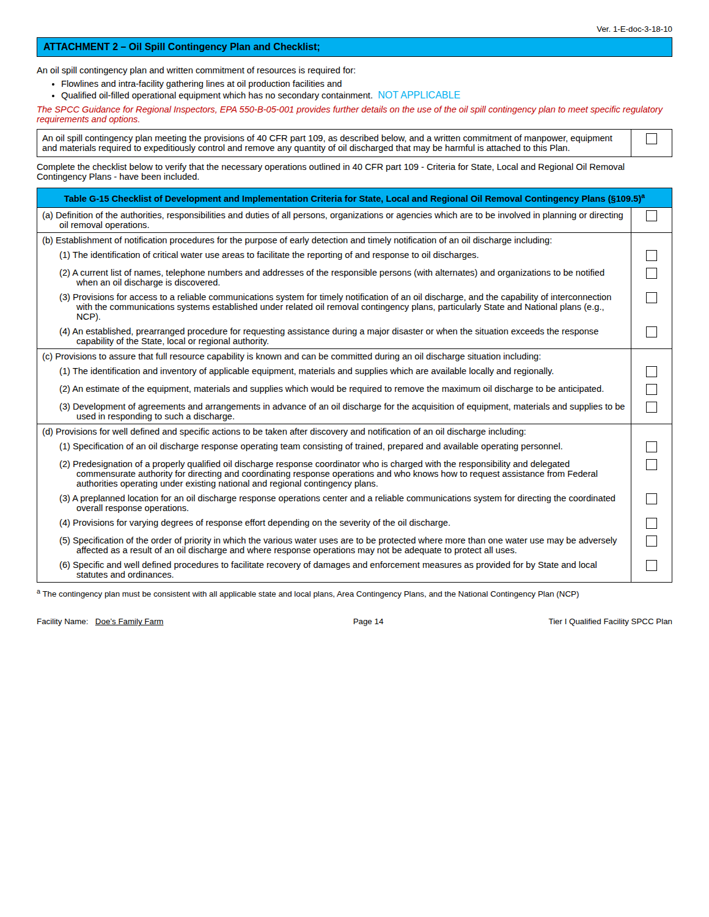Ver. 1-E-doc-3-18-10
ATTACHMENT 2 – Oil Spill Contingency Plan and Checklist;
An oil spill contingency plan and written commitment of resources is required for:
Flowlines and intra-facility gathering lines at oil production facilities and
Qualified oil-filled operational equipment which has no secondary containment. NOT APPLICABLE
The SPCC Guidance for Regional Inspectors, EPA 550-B-05-001 provides further details on the use of the oil spill contingency plan to meet specific regulatory requirements and options.
| An oil spill contingency plan meeting the provisions of 40 CFR part 109, as described below, and a written commitment of manpower, equipment and materials required to expeditiously control and remove any quantity of oil discharged that may be harmful is attached to this Plan. | |
Complete the checklist below to verify that the necessary operations outlined in 40 CFR part 109 - Criteria for State, Local and Regional Oil Removal Contingency Plans - have been included.
| Table G-15 Checklist of Development and Implementation Criteria for State, Local and Regional Oil Removal Contingency Plans (§109.5) a |
| --- |
| (a) Definition of the authorities, responsibilities and duties of all persons, organizations or agencies which are to be involved in planning or directing oil removal operations. | |
| (b) Establishment of notification procedures for the purpose of early detection and timely notification of an oil discharge including: | |
| (1) The identification of critical water use areas to facilitate the reporting of and response to oil discharges. | |
| (2) A current list of names, telephone numbers and addresses of the responsible persons (with alternates) and organizations to be notified when an oil discharge is discovered. | |
| (3) Provisions for access to a reliable communications system for timely notification of an oil discharge, and the capability of interconnection with the communications systems established under related oil removal contingency plans, particularly State and National plans (e.g., NCP). | |
| (4) An established, prearranged procedure for requesting assistance during a major disaster or when the situation exceeds the response capability of the State, local or regional authority. | |
| (c) Provisions to assure that full resource capability is known and can be committed during an oil discharge situation including: | |
| (1) The identification and inventory of applicable equipment, materials and supplies which are available locally and regionally. | |
| (2) An estimate of the equipment, materials and supplies which would be required to remove the maximum oil discharge to be anticipated. | |
| (3) Development of agreements and arrangements in advance of an oil discharge for the acquisition of equipment, materials and supplies to be used in responding to such a discharge. | |
| (d) Provisions for well defined and specific actions to be taken after discovery and notification of an oil discharge including: | |
| (1) Specification of an oil discharge response operating team consisting of trained, prepared and available operating personnel. | |
| (2) Predesignation of a properly qualified oil discharge response coordinator who is charged with the responsibility and delegated commensurate authority for directing and coordinating response operations and who knows how to request assistance from Federal authorities operating under existing national and regional contingency plans. | |
| (3) A preplanned location for an oil discharge response operations center and a reliable communications system for directing the coordinated overall response operations. | |
| (4) Provisions for varying degrees of response effort depending on the severity of the oil discharge. | |
| (5) Specification of the order of priority in which the various water uses are to be protected where more than one water use may be adversely affected as a result of an oil discharge and where response operations may not be adequate to protect all uses. | |
| (6) Specific and well defined procedures to facilitate recovery of damages and enforcement measures as provided for by State and local statutes and ordinances. | |
a The contingency plan must be consistent with all applicable state and local plans, Area Contingency Plans, and the National Contingency Plan (NCP)
Facility Name: Doe’s Family Farm
Page 14
Tier I Qualified Facility SPCC Plan